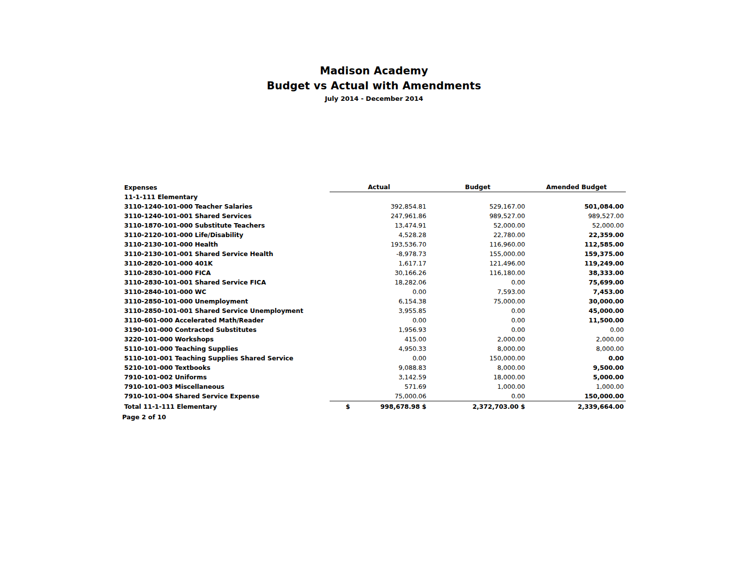Madison Academy
Budget vs Actual with Amendments
July 2014 - December 2014
| Expenses | Actual | Budget | Amended Budget |
| --- | --- | --- | --- |
| 11-1-111 Elementary | | | |
| 3110-1240-101-000 Teacher Salaries | 392,854.81 | 529,167.00 | 501,084.00 |
| 3110-1240-101-001 Shared Services | 247,961.86 | 989,527.00 | 989,527.00 |
| 3110-1870-101-000 Substitute Teachers | 13,474.91 | 52,000.00 | 52,000.00 |
| 3110-2120-101-000 Life/Disability | 4,528.28 | 22,780.00 | 22,359.00 |
| 3110-2130-101-000 Health | 193,536.70 | 116,960.00 | 112,585.00 |
| 3110-2130-101-001 Shared Service Health | -8,978.73 | 155,000.00 | 159,375.00 |
| 3110-2820-101-000 401K | 1,617.17 | 121,496.00 | 119,249.00 |
| 3110-2830-101-000 FICA | 30,166.26 | 116,180.00 | 38,333.00 |
| 3110-2830-101-001 Shared Service FICA | 18,282.06 | 0.00 | 75,699.00 |
| 3110-2840-101-000 WC | 0.00 | 7,593.00 | 7,453.00 |
| 3110-2850-101-000 Unemployment | 6,154.38 | 75,000.00 | 30,000.00 |
| 3110-2850-101-001 Shared Service Unemployment | 3,955.85 | 0.00 | 45,000.00 |
| 3110-601-000 Accelerated Math/Reader | 0.00 | 0.00 | 11,500.00 |
| 3190-101-000 Contracted Substitutes | 1,956.93 | 0.00 | 0.00 |
| 3220-101-000 Workshops | 415.00 | 2,000.00 | 2,000.00 |
| 5110-101-000 Teaching Supplies | 4,950.33 | 8,000.00 | 8,000.00 |
| 5110-101-001 Teaching Supplies Shared Service | 0.00 | 150,000.00 | 0.00 |
| 5210-101-000 Textbooks | 9,088.83 | 8,000.00 | 9,500.00 |
| 7910-101-002 Uniforms | 3,142.59 | 18,000.00 | 5,000.00 |
| 7910-101-003 Miscellaneous | 571.69 | 1,000.00 | 1,000.00 |
| 7910-101-004 Shared Service Expense | 75,000.06 | 0.00 | 150,000.00 |
| Total 11-1-111 Elementary | $ 998,678.98 $ | 2,372,703.00 $ | 2,339,664.00 |
Page 2 of 10